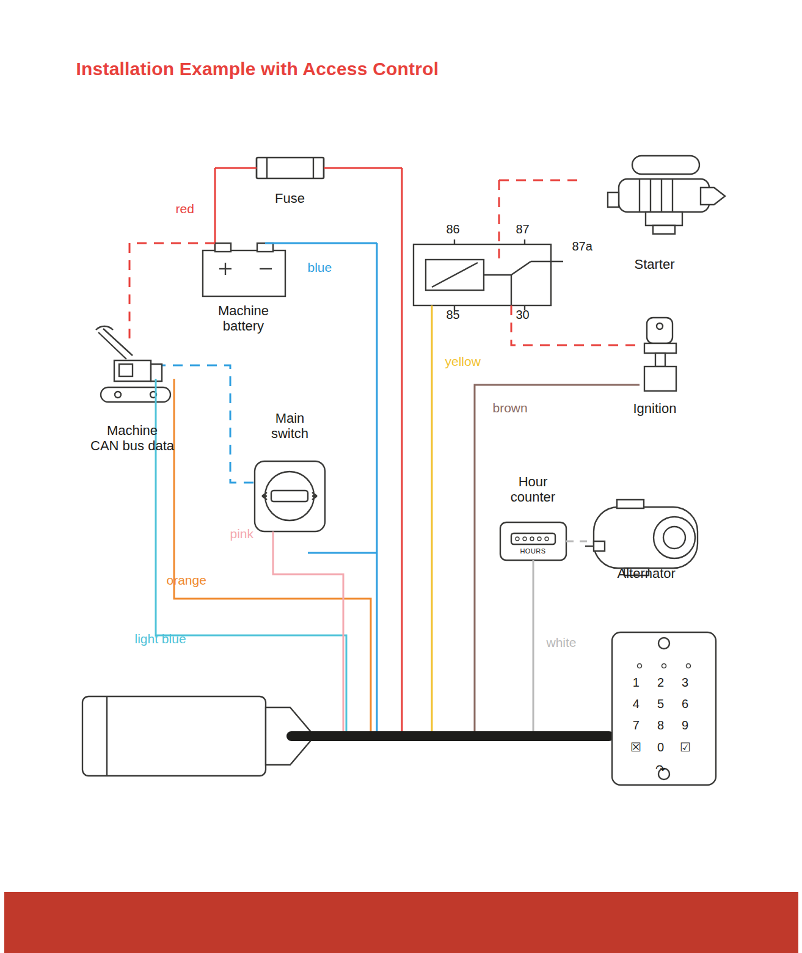Installation Example with Access Control
Wiring diagram: installation example with access control A tracking unit is wired to a machine battery through a fuse, a main switch, a relay controlling the starter, the ignition, an hour counter driven by the alternator, machine CAN bus data, and an access control keypad. Fuse red blue Machine
battery 86 87 87a 85 30 Starter yellow brown Ignition Machine
CAN bus data Main
switch pink orange light blue Hour
counter HOURS Alternator white
| 1 | 2 | 3 |
| 4 | 5 | 6 |
| 7 | 8 | 9 |
| ☒ | 0 | ☑ |
| ↷ |